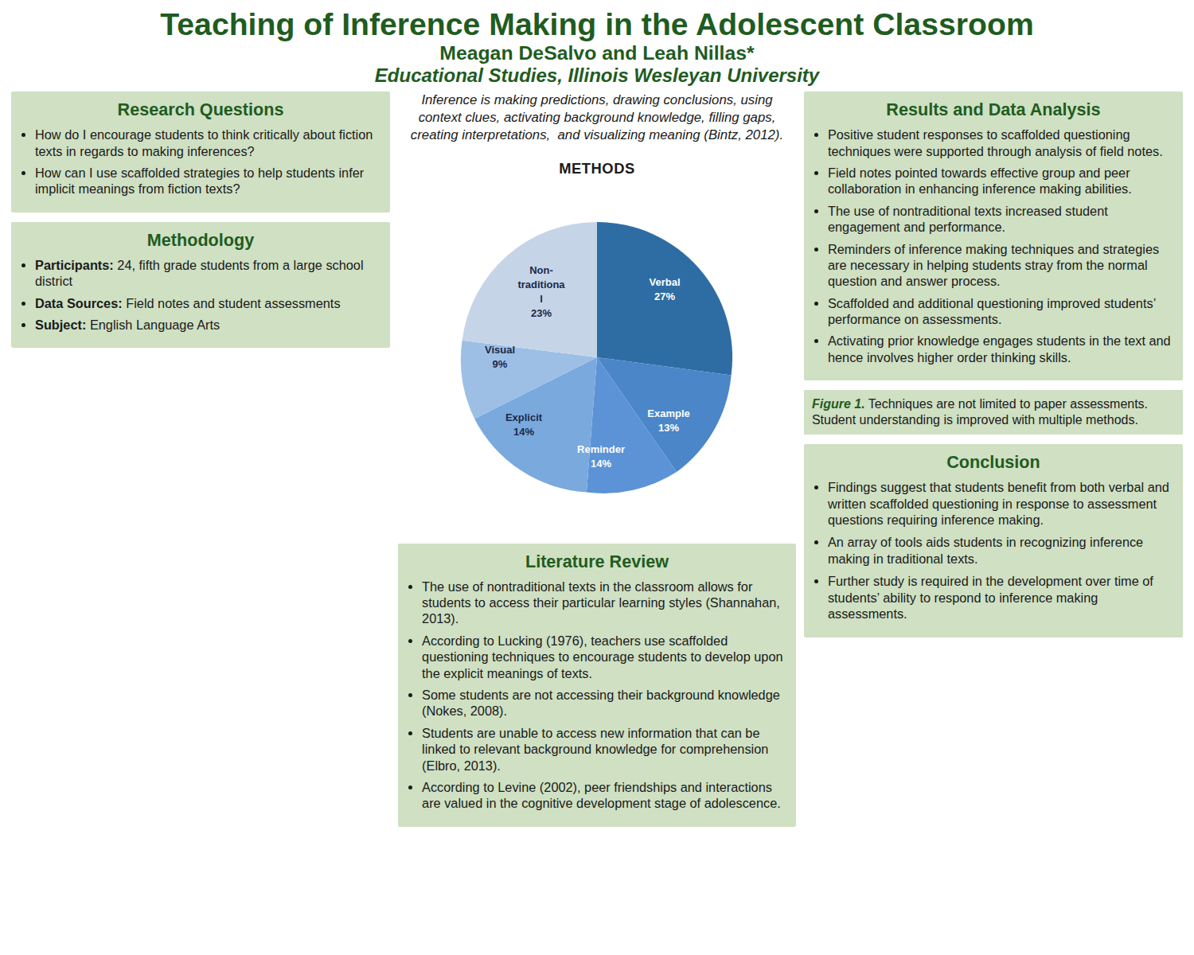Teaching of Inference Making in the Adolescent Classroom
Meagan DeSalvo and Leah Nillas*
Educational Studies, Illinois Wesleyan University
Research Questions
How do I encourage students to think critically about fiction texts in regards to making inferences?
How can I use scaffolded strategies to help students infer implicit meanings from fiction texts?
Methodology
Participants: 24, fifth grade students from a large school district
Data Sources: Field notes and student assessments
Subject: English Language Arts
Inference is making predictions, drawing conclusions, using context clues, activating background knowledge, filling gaps, creating interpretations, and visualizing meaning (Bintz, 2012).
METHODS
Methods pie chart Verbal 27% Example 13% Reminder 14% Explicit 14% Visual 9% Non- traditiona l 23%
Literature Review
The use of nontraditional texts in the classroom allows for students to access their particular learning styles (Shannahan, 2013).
According to Lucking (1976), teachers use scaffolded questioning techniques to encourage students to develop upon the explicit meanings of texts.
Some students are not accessing their background knowledge (Nokes, 2008).
Students are unable to access new information that can be linked to relevant background knowledge for comprehension (Elbro, 2013).
According to Levine (2002), peer friendships and interactions are valued in the cognitive development stage of adolescence.
Results and Data Analysis
Positive student responses to scaffolded questioning techniques were supported through analysis of field notes.
Field notes pointed towards effective group and peer collaboration in enhancing inference making abilities.
The use of nontraditional texts increased student engagement and performance.
Reminders of inference making techniques and strategies are necessary in helping students stray from the normal question and answer process.
Scaffolded and additional questioning improved students’ performance on assessments.
Activating prior knowledge engages students in the text and hence involves higher order thinking skills.
Figure 1. Techniques are not limited to paper assessments. Student understanding is improved with multiple methods.
Conclusion
Findings suggest that students benefit from both verbal and written scaffolded questioning in response to assessment questions requiring inference making.
An array of tools aids students in recognizing inference making in traditional texts.
Further study is required in the development over time of students’ ability to respond to inference making assessments.